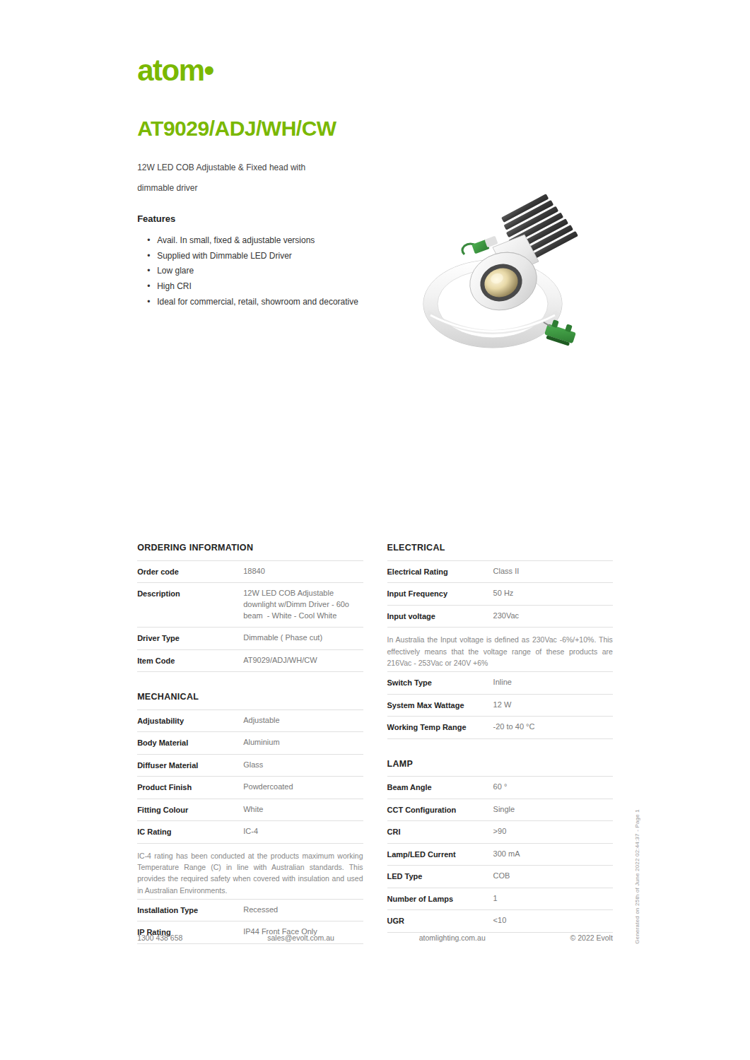atom•
AT9029/ADJ/WH/CW
12W LED COB Adjustable & Fixed head with
dimmable driver
Features
Avail. In small, fixed & adjustable versions
Supplied with Dimmable LED Driver
Low glare
High CRI
Ideal for commercial, retail, showroom and decorative
ORDERING INFORMATION
| Order code | 18840 |
| Description | 12W LED COB Adjustable downlight w/Dimm Driver - 60o beam - White - Cool White |
| Driver Type | Dimmable ( Phase cut) |
| Item Code | AT9029/ADJ/WH/CW |
MECHANICAL
| Adjustability | Adjustable |
| Body Material | Aluminium |
| Diffuser Material | Glass |
| Product Finish | Powdercoated |
| Fitting Colour | White |
| IC Rating | IC-4 |
IC-4 rating has been conducted at the products maximum working Temperature Range (C) in line with Australian standards. This provides the required safety when covered with insulation and used in Australian Environments.
| Installation Type | Recessed |
| IP Rating | IP44 Front Face Only |
ELECTRICAL
| Electrical Rating | Class II |
| Input Frequency | 50 Hz |
| Input voltage | 230Vac |
In Australia the Input voltage is defined as 230Vac -6%/+10%. This effectively means that the voltage range of these products are 216Vac - 253Vac or 240V +6%
| Switch Type | Inline |
| System Max Wattage | 12 W |
| Working Temp Range | -20 to 40 °C |
LAMP
| Beam Angle | 60 ° |
| CCT Configuration | Single |
| CRI | >90 |
| Lamp/LED Current | 300 mA |
| LED Type | COB |
| Number of Lamps | 1 |
| UGR | <10 |
Generated on 25th of June 2022 02:44:37 - Page 1
1300 438 658 sales@evolt.com.au atomlighting.com.au © 2022 Evolt